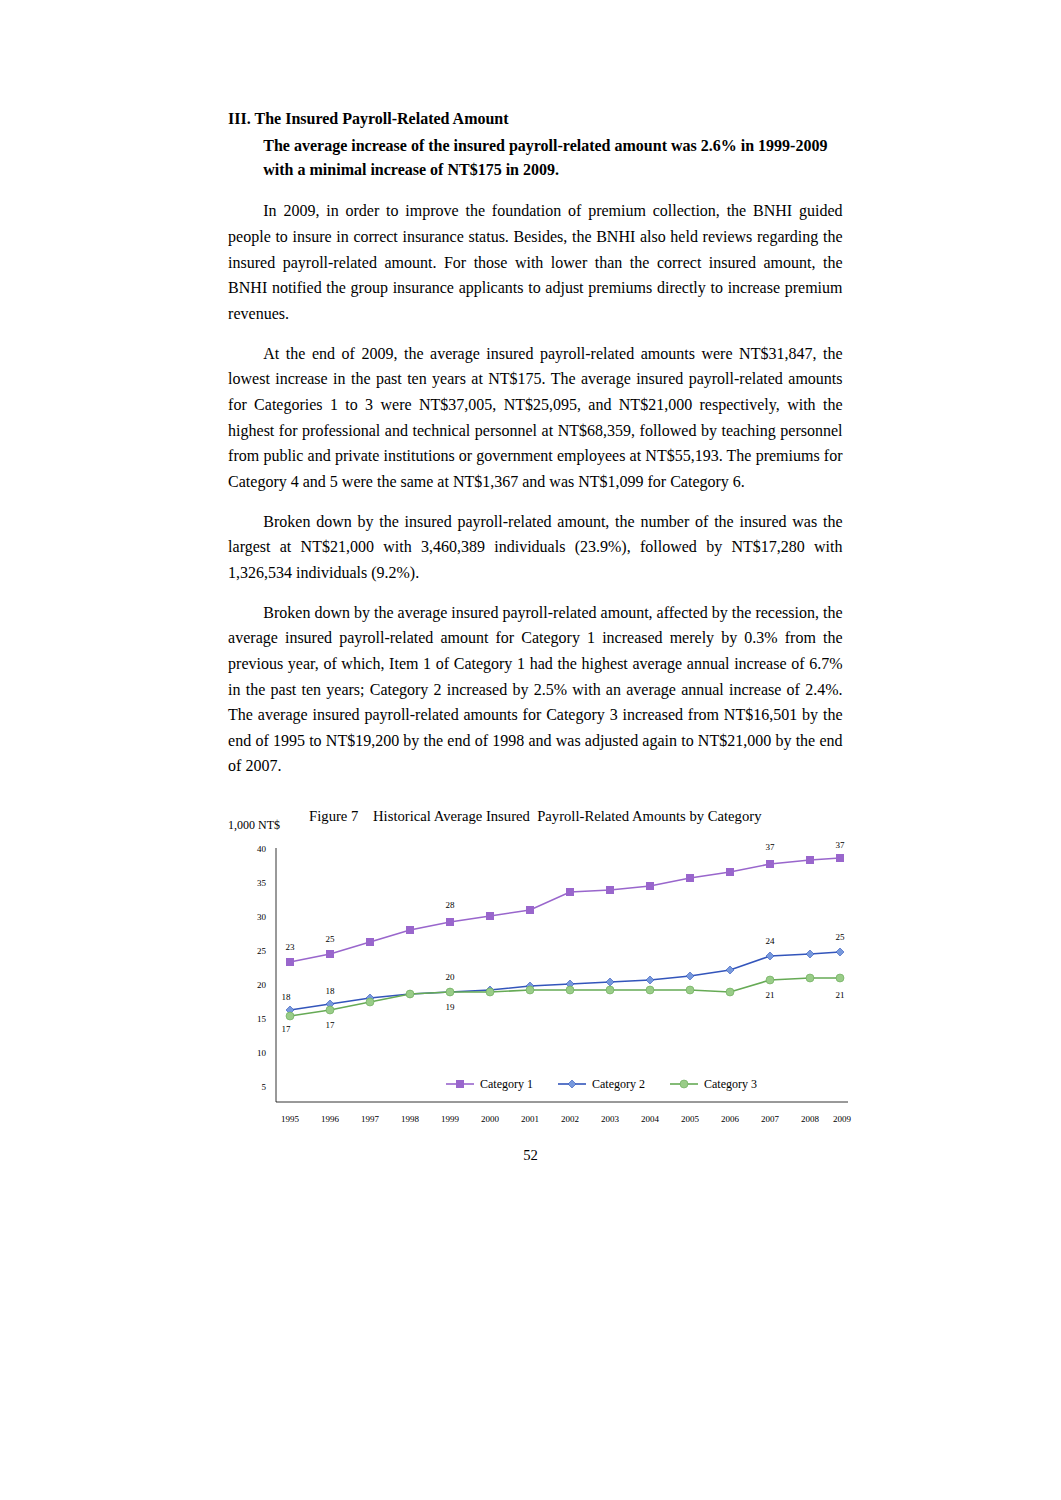III. The Insured Payroll-Related Amount
The average increase of the insured payroll-related amount was 2.6% in 1999-2009 with a minimal increase of NT$175 in 2009.
In 2009, in order to improve the foundation of premium collection, the BNHI guided people to insure in correct insurance status. Besides, the BNHI also held reviews regarding the insured payroll-related amount. For those with lower than the correct insured amount, the BNHI notified the group insurance applicants to adjust premiums directly to increase premium revenues.
At the end of 2009, the average insured payroll-related amounts were NT$31,847, the lowest increase in the past ten years at NT$175. The average insured payroll-related amounts for Categories 1 to 3 were NT$37,005, NT$25,095, and NT$21,000 respectively, with the highest for professional and technical personnel at NT$68,359, followed by teaching personnel from public and private institutions or government employees at NT$55,193. The premiums for Category 4 and 5 were the same at NT$1,367 and was NT$1,099 for Category 6.
Broken down by the insured payroll-related amount, the number of the insured was the largest at NT$21,000 with 3,460,389 individuals (23.9%), followed by NT$17,280 with 1,326,534 individuals (9.2%).
Broken down by the average insured payroll-related amount, affected by the recession, the average insured payroll-related amount for Category 1 increased merely by 0.3% from the previous year, of which, Item 1 of Category 1 had the highest average annual increase of 6.7% in the past ten years; Category 2 increased by 2.5% with an average annual increase of 2.4%. The average insured payroll-related amounts for Category 3 increased from NT$16,501 by the end of 1995 to NT$19,200 by the end of 1998 and was adjusted again to NT$21,000 by the end of 2007.
Figure 7 Historical Average Insured Payroll-Related Amounts by Category
1,000 NT$
40 35 30 25 20 15 10 5 23 25 28 37 37 18 18 20 24 25 17 17 19 21 21 Category 1 Category 2 Category 3 1995 1996 1997 1998 1999 2000 2001 2002 2003 2004 2005 2006 2007 2008 2009
52